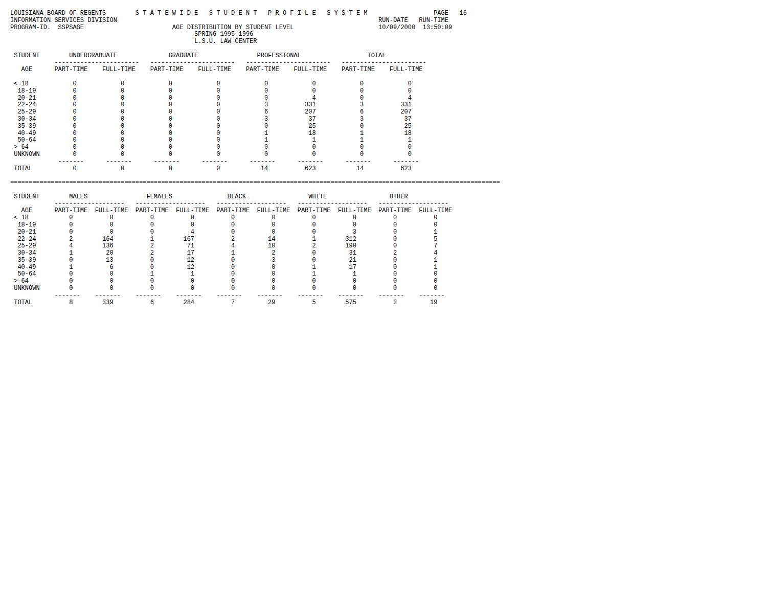LOUISIANA BOARD OF REGENTS        S T A T E W I D E   S T U D E N T   P R O F I L E   S Y S T E M                  PAGE   16
INFORMATION SERVICES DIVISION                                                                       RUN-DATE   RUN-TIME
PROGRAM-ID.  SSPSAGE                        AGE DISTRIBUTION BY STUDENT LEVEL                       10/09/2000  13:50:09
                                                  SPRING 1995-1996
                                                  L.S.U. LAW CENTER

 STUDENT        UNDERGRADUATE              GRADUATE                PROFESSIONAL                  TOTAL
            -----------------------   -----------------------   -----------------------   -----------------------
   AGE      PART-TIME    FULL-TIME    PART-TIME    FULL-TIME    PART-TIME    FULL-TIME    PART-TIME    FULL-TIME

 < 18            0            0            0            0            0            0            0            0
  18-19          0            0            0            0            0            0            0            0
  20-21          0            0            0            0            0            4            0            4
  22-24          0            0            0            0            3          331            3          331
  25-29          0            0            0            0            6          207            6          207
  30-34          0            0            0            0            3           37            3           37
  35-39          0            0            0            0            0           25            0           25
  40-49          0            0            0            0            1           18            1           18
  50-64          0            0            0            0            1            1            1            1
 > 64            0            0            0            0            0            0            0            0
 UNKNOWN         0            0            0            0            0            0            0            0
             -------      -------      -------      -------      -------      -------      -------      -------
 TOTAL           0            0            0            0           14          623           14          623

=====================================================================================================================================

 STUDENT        MALES                FEMALES               BLACK                 WHITE                 OTHER
            -------------------   -------------------   -------------------   -------------------   -------------------
   AGE      PART-TIME  FULL-TIME  PART-TIME  FULL-TIME  PART-TIME  FULL-TIME  PART-TIME  FULL-TIME  PART-TIME  FULL-TIME
 < 18           0          0          0          0          0          0          0          0          0          0
  18-19         0          0          0          0          0          0          0          0          0          0
  20-21         0          0          0          4          0          0          0          3          0          1
  22-24         2        164          1        167          2         14          1        312          0          5
  25-29         4        136          2         71          4         10          2        190          0          7
  30-34         1         20          2         17          1          2          0         31          2          4
  35-39         0         13          0         12          0          3          0         21          0          1
  40-49         1          6          0         12          0          0          1         17          0          1
  50-64         0          0          1          1          0          0          1          1          0          0
 > 64           0          0          0          0          0          0          0          0          0          0
 UNKNOWN        0          0          0          0          0          0          0          0          0          0
            -------    -------    -------    -------    -------    -------    -------    -------    -------    -------
 TOTAL          8        339          6        284          7         29          5        575          2         19